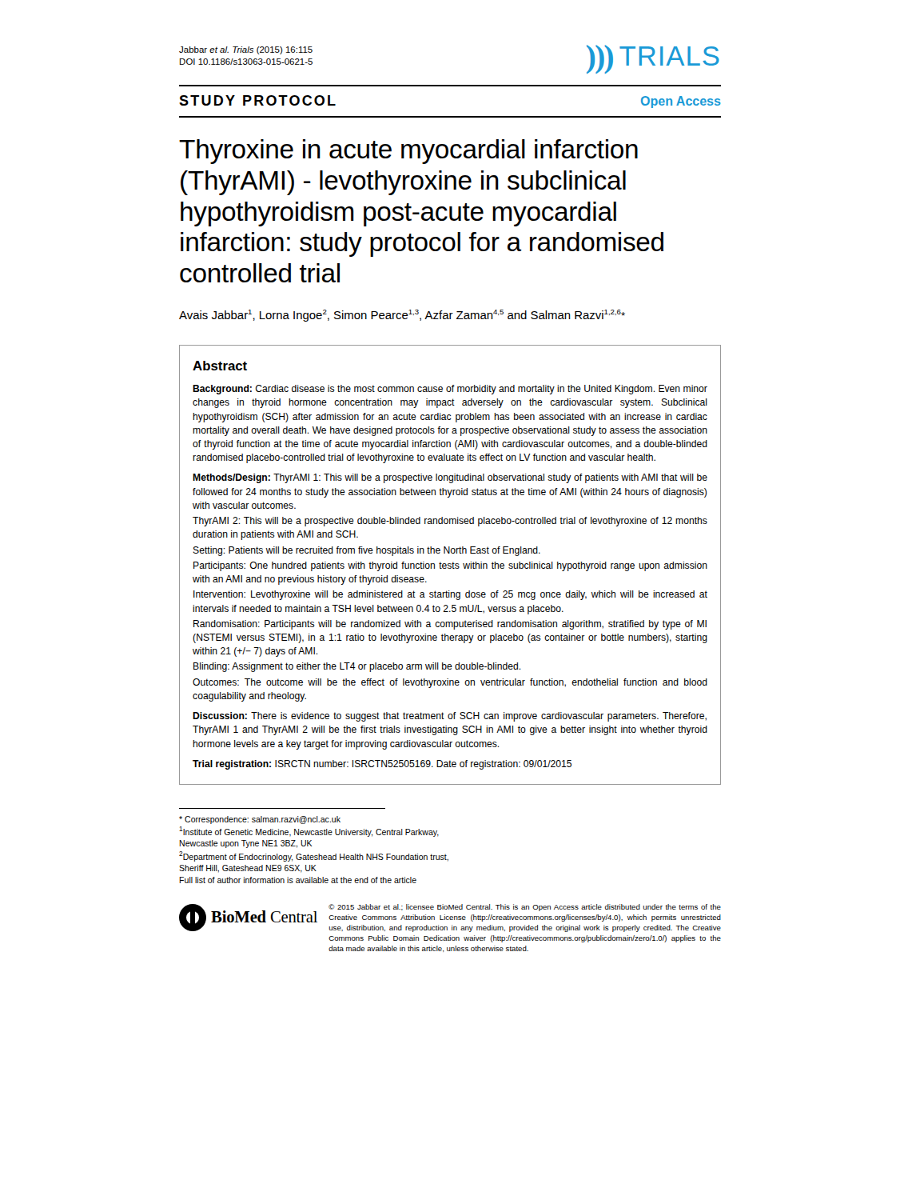Jabbar et al. Trials (2015) 16:115
DOI 10.1186/s13063-015-0621-5
))) TRIALS
Study Protocol
Open Access
Thyroxine in acute myocardial infarction (ThyrAMI) - levothyroxine in subclinical hypothyroidism post-acute myocardial infarction: study protocol for a randomised controlled trial
Avais Jabbar1, Lorna Ingoe2, Simon Pearce1,3, Azfar Zaman4,5 and Salman Razvi1,2,6*
Abstract
Background: Cardiac disease is the most common cause of morbidity and mortality in the United Kingdom. Even minor changes in thyroid hormone concentration may impact adversely on the cardiovascular system. Subclinical hypothyroidism (SCH) after admission for an acute cardiac problem has been associated with an increase in cardiac mortality and overall death. We have designed protocols for a prospective observational study to assess the association of thyroid function at the time of acute myocardial infarction (AMI) with cardiovascular outcomes, and a double-blinded randomised placebo-controlled trial of levothyroxine to evaluate its effect on LV function and vascular health.
Methods/Design: ThyrAMI 1: This will be a prospective longitudinal observational study of patients with AMI that will be followed for 24 months to study the association between thyroid status at the time of AMI (within 24 hours of diagnosis) with vascular outcomes.
ThyrAMI 2: This will be a prospective double-blinded randomised placebo-controlled trial of levothyroxine of 12 months duration in patients with AMI and SCH.
Setting: Patients will be recruited from five hospitals in the North East of England.
Participants: One hundred patients with thyroid function tests within the subclinical hypothyroid range upon admission with an AMI and no previous history of thyroid disease.
Intervention: Levothyroxine will be administered at a starting dose of 25 mcg once daily, which will be increased at intervals if needed to maintain a TSH level between 0.4 to 2.5 mU/L, versus a placebo.
Randomisation: Participants will be randomized with a computerised randomisation algorithm, stratified by type of MI (NSTEMI versus STEMI), in a 1:1 ratio to levothyroxine therapy or placebo (as container or bottle numbers), starting within 21 (+/− 7) days of AMI.
Blinding: Assignment to either the LT4 or placebo arm will be double-blinded.
Outcomes: The outcome will be the effect of levothyroxine on ventricular function, endothelial function and blood coagulability and rheology.
Discussion: There is evidence to suggest that treatment of SCH can improve cardiovascular parameters. Therefore, ThyrAMI 1 and ThyrAMI 2 will be the first trials investigating SCH in AMI to give a better insight into whether thyroid hormone levels are a key target for improving cardiovascular outcomes.
Trial registration: ISRCTN number: ISRCTN52505169. Date of registration: 09/01/2015
* Correspondence: salman.razvi@ncl.ac.uk
1Institute of Genetic Medicine, Newcastle University, Central Parkway,
Newcastle upon Tyne NE1 3BZ, UK
2Department of Endocrinology, Gateshead Health NHS Foundation trust,
Sheriff Hill, Gateshead NE9 6SX, UK
Full list of author information is available at the end of the article
BioMed Central
© 2015 Jabbar et al.; licensee BioMed Central. This is an Open Access article distributed under the terms of the Creative Commons Attribution License (http://creativecommons.org/licenses/by/4.0), which permits unrestricted use, distribution, and reproduction in any medium, provided the original work is properly credited. The Creative Commons Public Domain Dedication waiver (http://creativecommons.org/publicdomain/zero/1.0/) applies to the data made available in this article, unless otherwise stated.